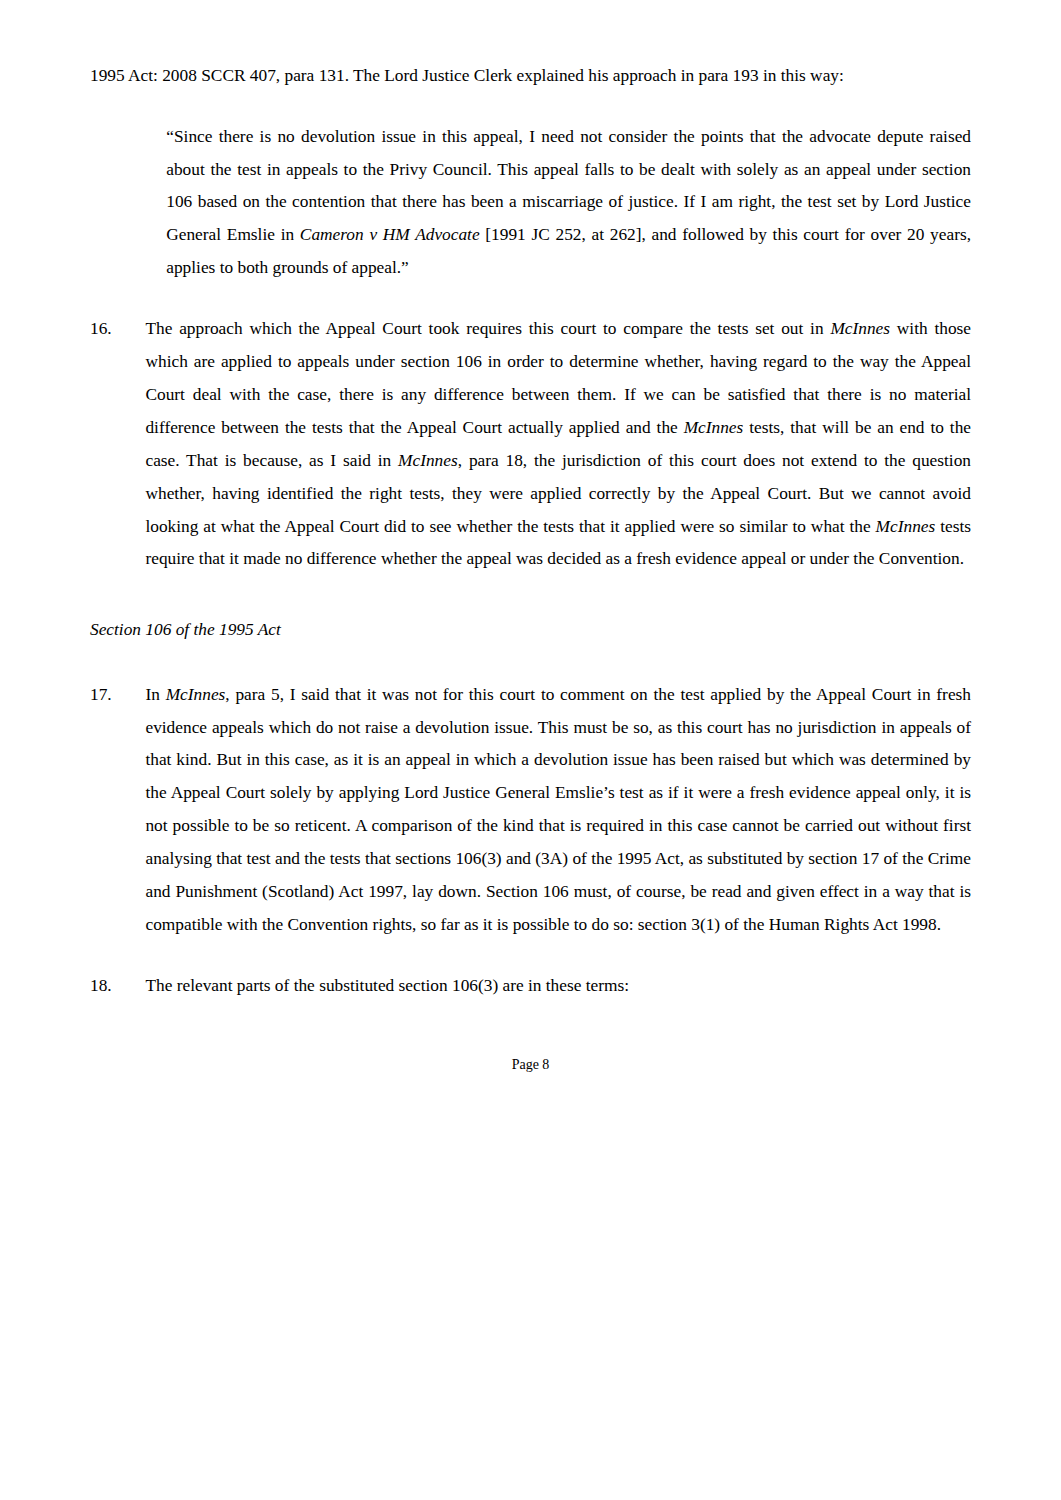1995 Act: 2008 SCCR 407, para 131. The Lord Justice Clerk explained his approach in para 193 in this way:
“Since there is no devolution issue in this appeal, I need not consider the points that the advocate depute raised about the test in appeals to the Privy Council. This appeal falls to be dealt with solely as an appeal under section 106 based on the contention that there has been a miscarriage of justice. If I am right, the test set by Lord Justice General Emslie in Cameron v HM Advocate [1991 JC 252, at 262], and followed by this court for over 20 years, applies to both grounds of appeal.”
16.
The approach which the Appeal Court took requires this court to compare the tests set out in McInnes with those which are applied to appeals under section 106 in order to determine whether, having regard to the way the Appeal Court deal with the case, there is any difference between them. If we can be satisfied that there is no material difference between the tests that the Appeal Court actually applied and the McInnes tests, that will be an end to the case. That is because, as I said in McInnes, para 18, the jurisdiction of this court does not extend to the question whether, having identified the right tests, they were applied correctly by the Appeal Court. But we cannot avoid looking at what the Appeal Court did to see whether the tests that it applied were so similar to what the McInnes tests require that it made no difference whether the appeal was decided as a fresh evidence appeal or under the Convention.
Section 106 of the 1995 Act
17.
In McInnes, para 5, I said that it was not for this court to comment on the test applied by the Appeal Court in fresh evidence appeals which do not raise a devolution issue. This must be so, as this court has no jurisdiction in appeals of that kind. But in this case, as it is an appeal in which a devolution issue has been raised but which was determined by the Appeal Court solely by applying Lord Justice General Emslie’s test as if it were a fresh evidence appeal only, it is not possible to be so reticent. A comparison of the kind that is required in this case cannot be carried out without first analysing that test and the tests that sections 106(3) and (3A) of the 1995 Act, as substituted by section 17 of the Crime and Punishment (Scotland) Act 1997, lay down. Section 106 must, of course, be read and given effect in a way that is compatible with the Convention rights, so far as it is possible to do so: section 3(1) of the Human Rights Act 1998.
18.
The relevant parts of the substituted section 106(3) are in these terms:
Page 8